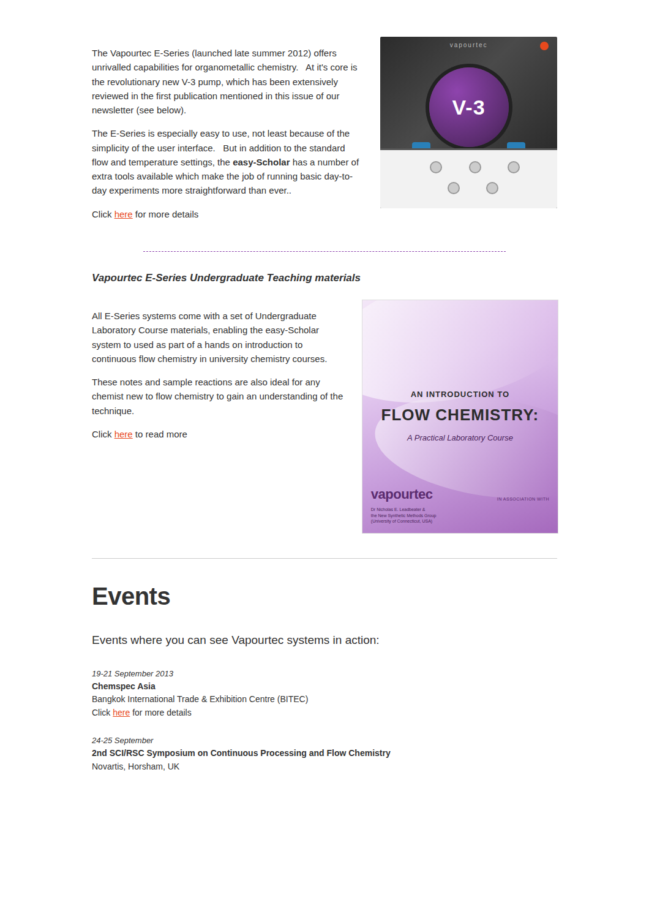The Vapourtec E-Series (launched late summer 2012) offers unrivalled capabilities for organometallic chemistry. At it's core is the revolutionary new V-3 pump, which has been extensively reviewed in the first publication mentioned in this issue of our newsletter (see below).
The E-Series is especially easy to use, not least because of the simplicity of the user interface. But in addition to the standard flow and temperature settings, the easy-Scholar has a number of extra tools available which make the job of running basic day-to-day experiments more straightforward than ever..
Click here for more details
vapourtec
Vapourtec E-Series Undergraduate Teaching materials
All E-Series systems come with a set of Undergraduate Laboratory Course materials, enabling the easy-Scholar system to used as part of a hands on introduction to continuous flow chemistry in university chemistry courses.
These notes and sample reactions are also ideal for any chemist new to flow chemistry to gain an understanding of the technique.
Click here to read more
AN INTRODUCTION TO
FLOW CHEMISTRY:
A Practical Laboratory Course
vapourtec
IN ASSOCIATION WITH
Dr Nicholas E. Leadbeater &
the New Synthetic Methods Group
(University of Connecticut, USA)
Events
Events where you can see Vapourtec systems in action:
19-21 September 2013
Chemspec Asia
Bangkok International Trade & Exhibition Centre (BITEC)
Click here for more details
24-25 September
2nd SCI/RSC Symposium on Continuous Processing and Flow Chemistry
Novartis, Horsham, UK